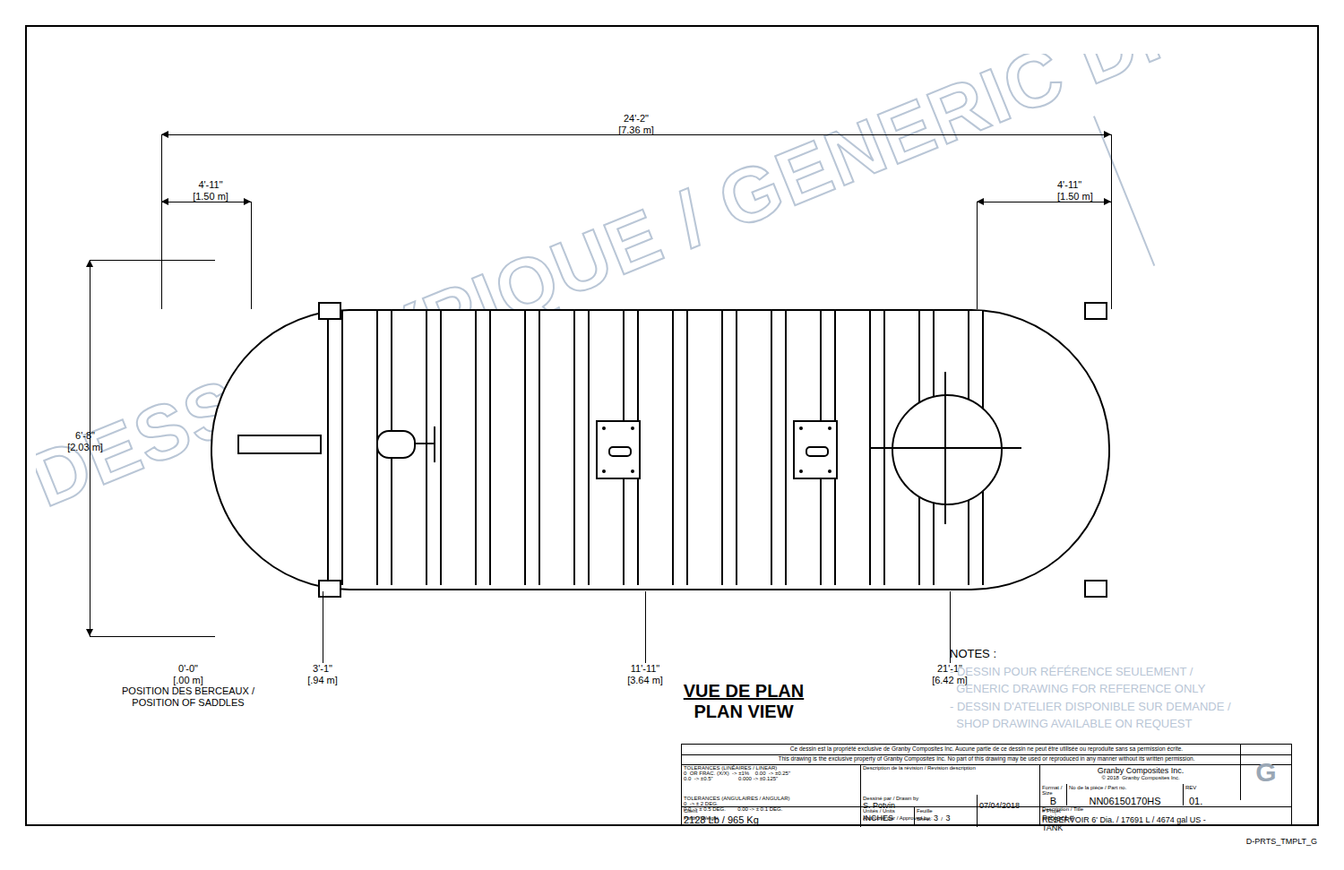DESSIN TYPIQUE / GENERIC DRAWING ONLY
24'-2"
[7.36 m]
4'-11"
[1.50 m]
4'-11"
[1.50 m]
6'-8"
[2.03 m]
0'-0"
[.00 m]
POSITION DES BERCEAUX /
POSITION OF SADDLES
3'-1"
[.94 m]
11'-11"
[3.64 m]
21'-1"
[6.42 m]
NOTES :
- DESSIN POUR RÉFÉRENCE SEULEMENT /
GENERIC DRAWING FOR REFERENCE ONLY
- DESSIN D'ATELIER DISPONIBLE SUR DEMANDE /
SHOP DRAWING AVAILABLE ON REQUEST
VUE DE PLAN
PLAN VIEW
Ce dessin est la propriété exclusive de Granby Composites Inc. Aucune partie de ce dessin ne peut être utilisée ou reproduite sans sa permission écrite.
This drawing is the exclusive property of Granby Composites Inc. No part of this drawing may be used or reproduced in any manner without its written permission.
TOLERANCES (LINÉAIRES / LINEAR)
0 OR FRAC. (X/X) -> ±1% 0.00 -> ±0.25"
0.0 -> ±0.5" 0.000 -> ±0.125"
TOLERANCES (ANGULAIRES / ANGULAR)
0 -> ± 2 DEG.
0.0 -> ± 0.5 DEG. 0.00 -> ± 0.1 DEG.
Poids / Weight
2128 Lb / 965 Kg
Description de la révision / Revision description
Dessiné par / Drawn by
S. Potvin
07/04/2018
Approuvé par / Approved by :
Granby Composites Inc.
© 2018 Granby Composites Inc.
Format / Size
No de la pièce / Part no.
REV
B
NN06150170HS
01.
Description / Title
RÉSERVOIR 6' Dia. / 17691 L / 4674 gal US -
TANK
Client
Unités / Units
INCHES
Feuille
Sheet 3 / 3
# Projet
Project #
G
D-PRTS_TMPLT_G